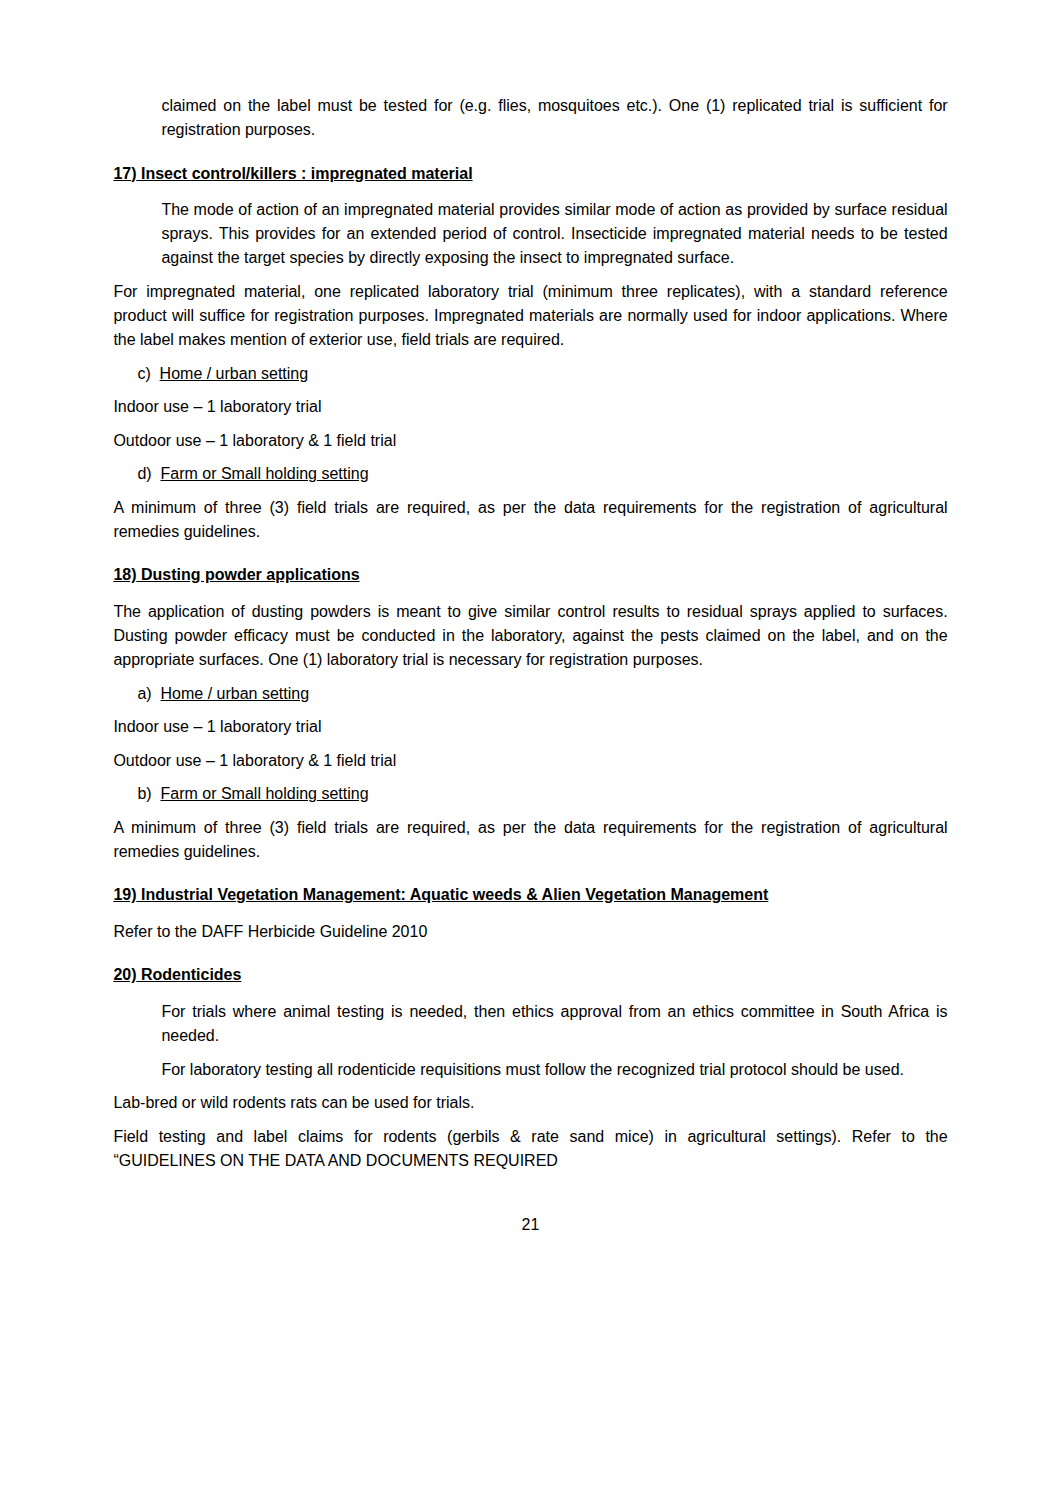claimed on the label must be tested for (e.g. flies, mosquitoes etc.). One (1) replicated trial is sufficient for registration purposes.
17) Insect control/killers : impregnated material
The mode of action of an impregnated material provides similar mode of action as provided by surface residual sprays. This provides for an extended period of control. Insecticide impregnated material needs to be tested against the target species by directly exposing the insect to impregnated surface.
For impregnated material, one replicated laboratory trial (minimum three replicates), with a standard reference product will suffice for registration purposes. Impregnated materials are normally used for indoor applications. Where the label makes mention of exterior use, field trials are required.
c) Home / urban setting
Indoor use – 1 laboratory trial
Outdoor use – 1 laboratory & 1 field trial
d) Farm or Small holding setting
A minimum of three (3) field trials are required, as per the data requirements for the registration of agricultural remedies guidelines.
18) Dusting powder applications
The application of dusting powders is meant to give similar control results to residual sprays applied to surfaces. Dusting powder efficacy must be conducted in the laboratory, against the pests claimed on the label, and on the appropriate surfaces. One (1) laboratory trial is necessary for registration purposes.
a) Home / urban setting
Indoor use – 1 laboratory trial
Outdoor use – 1 laboratory & 1 field trial
b) Farm or Small holding setting
A minimum of three (3) field trials are required, as per the data requirements for the registration of agricultural remedies guidelines.
19) Industrial Vegetation Management: Aquatic weeds & Alien Vegetation Management
Refer to the DAFF Herbicide Guideline 2010
20) Rodenticides
For trials where animal testing is needed, then ethics approval from an ethics committee in South Africa is needed.
For laboratory testing all rodenticide requisitions must follow the recognized trial protocol should be used.
Lab-bred or wild rodents rats can be used for trials.
Field testing and label claims for rodents (gerbils & rate sand mice) in agricultural settings). Refer to the “GUIDELINES ON THE DATA AND DOCUMENTS REQUIRED
21